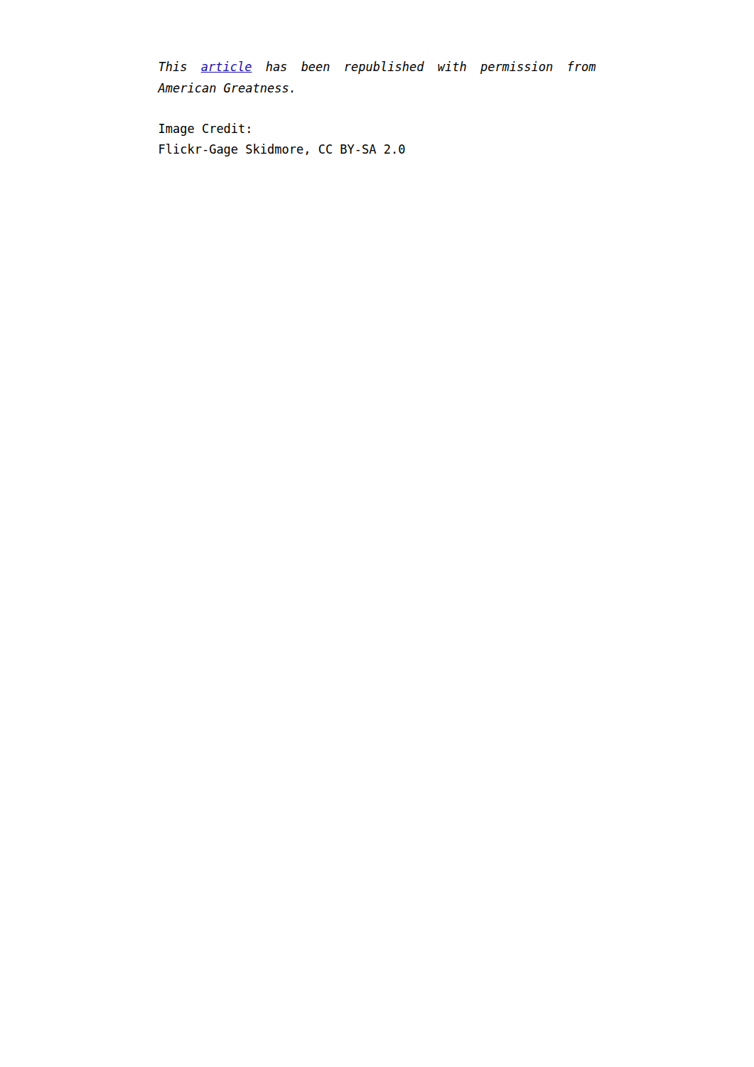This article has been republished with permission from American Greatness.
Image Credit:
Flickr-Gage Skidmore, CC BY-SA 2.0